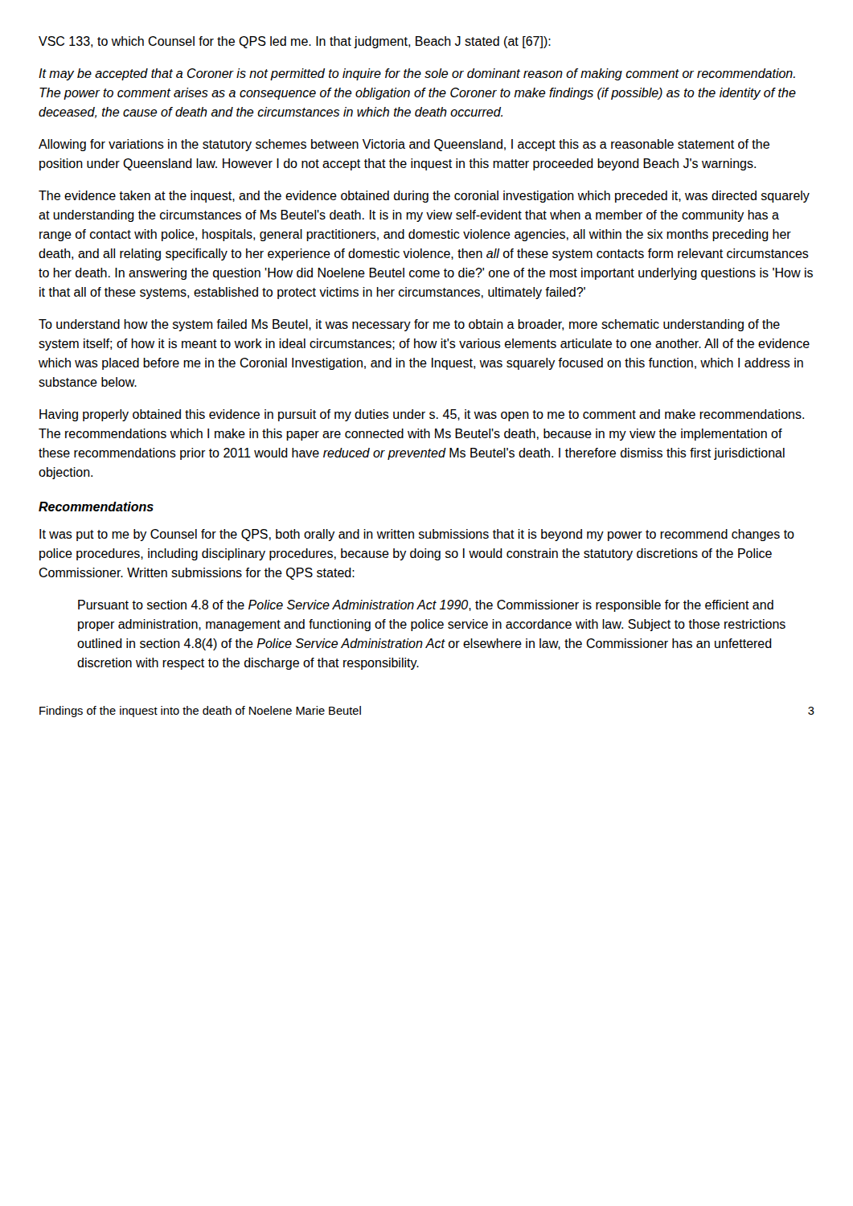VSC 133, to which Counsel for the QPS led me. In that judgment, Beach J stated (at [67]):
It may be accepted that a Coroner is not permitted to inquire for the sole or dominant reason of making comment or recommendation. The power to comment arises as a consequence of the obligation of the Coroner to make findings (if possible) as to the identity of the deceased, the cause of death and the circumstances in which the death occurred.
Allowing for variations in the statutory schemes between Victoria and Queensland, I accept this as a reasonable statement of the position under Queensland law. However I do not accept that the inquest in this matter proceeded beyond Beach J's warnings.
The evidence taken at the inquest, and the evidence obtained during the coronial investigation which preceded it, was directed squarely at understanding the circumstances of Ms Beutel's death. It is in my view self-evident that when a member of the community has a range of contact with police, hospitals, general practitioners, and domestic violence agencies, all within the six months preceding her death, and all relating specifically to her experience of domestic violence, then all of these system contacts form relevant circumstances to her death. In answering the question 'How did Noelene Beutel come to die?' one of the most important underlying questions is 'How is it that all of these systems, established to protect victims in her circumstances, ultimately failed?'
To understand how the system failed Ms Beutel, it was necessary for me to obtain a broader, more schematic understanding of the system itself; of how it is meant to work in ideal circumstances; of how it's various elements articulate to one another. All of the evidence which was placed before me in the Coronial Investigation, and in the Inquest, was squarely focused on this function, which I address in substance below.
Having properly obtained this evidence in pursuit of my duties under s. 45, it was open to me to comment and make recommendations. The recommendations which I make in this paper are connected with Ms Beutel's death, because in my view the implementation of these recommendations prior to 2011 would have reduced or prevented Ms Beutel's death. I therefore dismiss this first jurisdictional objection.
Recommendations
It was put to me by Counsel for the QPS, both orally and in written submissions that it is beyond my power to recommend changes to police procedures, including disciplinary procedures, because by doing so I would constrain the statutory discretions of the Police Commissioner. Written submissions for the QPS stated:
Pursuant to section 4.8 of the Police Service Administration Act 1990, the Commissioner is responsible for the efficient and proper administration, management and functioning of the police service in accordance with law. Subject to those restrictions outlined in section 4.8(4) of the Police Service Administration Act or elsewhere in law, the Commissioner has an unfettered discretion with respect to the discharge of that responsibility.
Findings of the inquest into the death of Noelene Marie Beutel 3